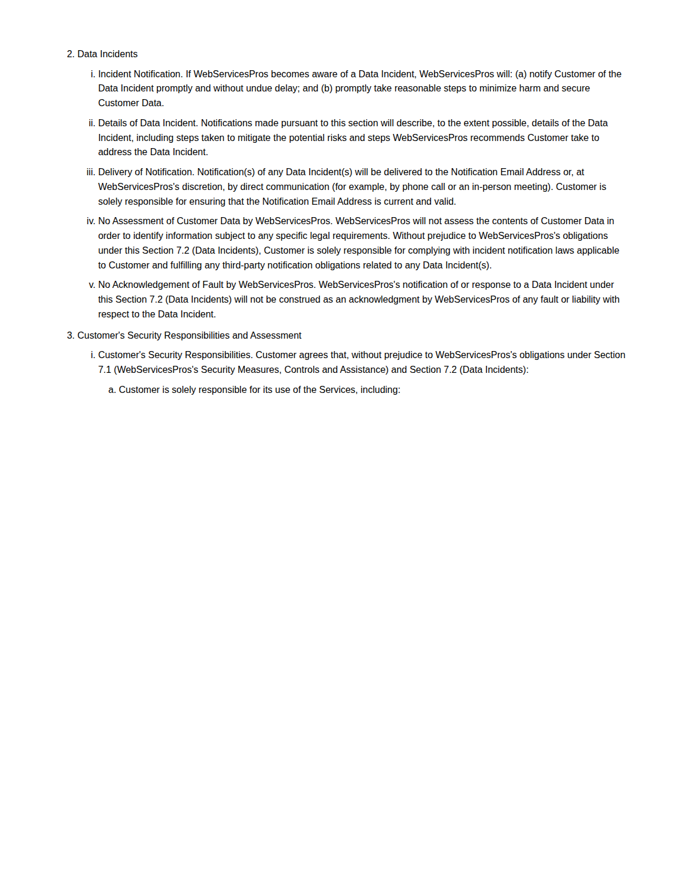Data Incidents
Incident Notification. If WebServicesPros becomes aware of a Data Incident, WebServicesPros will: (a) notify Customer of the Data Incident promptly and without undue delay; and (b) promptly take reasonable steps to minimize harm and secure Customer Data.
Details of Data Incident. Notifications made pursuant to this section will describe, to the extent possible, details of the Data Incident, including steps taken to mitigate the potential risks and steps WebServicesPros recommends Customer take to address the Data Incident.
Delivery of Notification. Notification(s) of any Data Incident(s) will be delivered to the Notification Email Address or, at WebServicesPros's discretion, by direct communication (for example, by phone call or an in-person meeting). Customer is solely responsible for ensuring that the Notification Email Address is current and valid.
No Assessment of Customer Data by WebServicesPros. WebServicesPros will not assess the contents of Customer Data in order to identify information subject to any specific legal requirements. Without prejudice to WebServicesPros's obligations under this Section 7.2 (Data Incidents), Customer is solely responsible for complying with incident notification laws applicable to Customer and fulfilling any third-party notification obligations related to any Data Incident(s).
No Acknowledgement of Fault by WebServicesPros. WebServicesPros's notification of or response to a Data Incident under this Section 7.2 (Data Incidents) will not be construed as an acknowledgment by WebServicesPros of any fault or liability with respect to the Data Incident.
Customer's Security Responsibilities and Assessment
Customer's Security Responsibilities. Customer agrees that, without prejudice to WebServicesPros's obligations under Section 7.1 (WebServicesPros's Security Measures, Controls and Assistance) and Section 7.2 (Data Incidents):
Customer is solely responsible for its use of the Services, including: